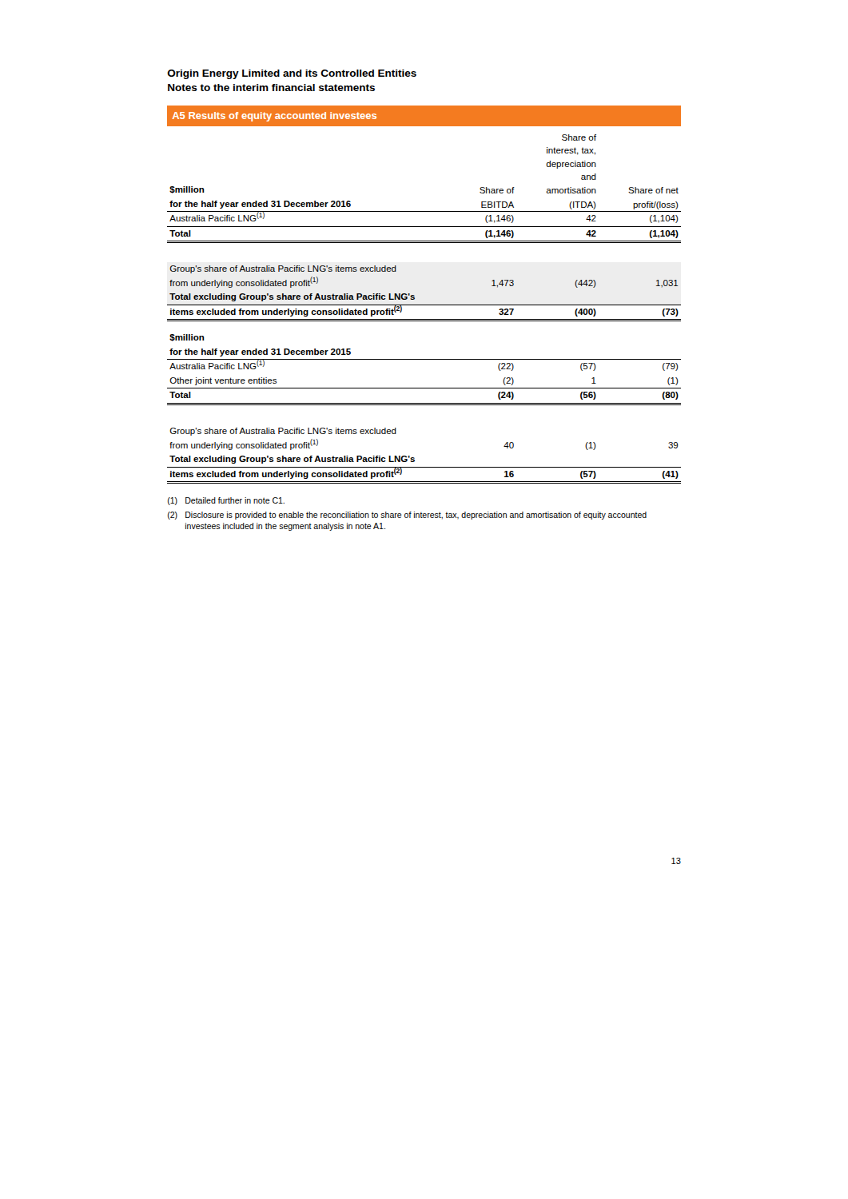Origin Energy Limited and its Controlled Entities Notes to the interim financial statements
A5 Results of equity accounted investees
| | | Share of | |
| | | interest, tax, | |
| | | depreciation | |
| | | and | |
| $million | Share of | amortisation | Share of net |
| for the half year ended 31 December 2016 | EBITDA | (ITDA) | profit/(loss) |
| Australia Pacific LNG (1) | (1,146) | 42 | (1,104) |
| Total | (1,146) | 42 | (1,104) |
| Group's share of Australia Pacific LNG's items excluded | | | |
| from underlying consolidated profit (1) | 1,473 | (442) | 1,031 |
| Total excluding Group's share of Australia Pacific LNG's | | | |
| items excluded from underlying consolidated profit (2) | 327 | (400) | (73) |
| $million | | | |
| for the half year ended 31 December 2015 | | | |
| Australia Pacific LNG (1) | (22) | (57) | (79) |
| Other joint venture entities | (2) | 1 | (1) |
| Total | (24) | (56) | (80) |
| Group's share of Australia Pacific LNG's items excluded | | | |
| from underlying consolidated profit (1) | 40 | (1) | 39 |
| Total excluding Group's share of Australia Pacific LNG's | | | |
| items excluded from underlying consolidated profit (2) | 16 | (57) | (41) |
(1)
Detailed further in note C1.
(2)
Disclosure is provided to enable the reconciliation to share of interest, tax, depreciation and amortisation of equity accounted investees included in the segment analysis in note A1.
13